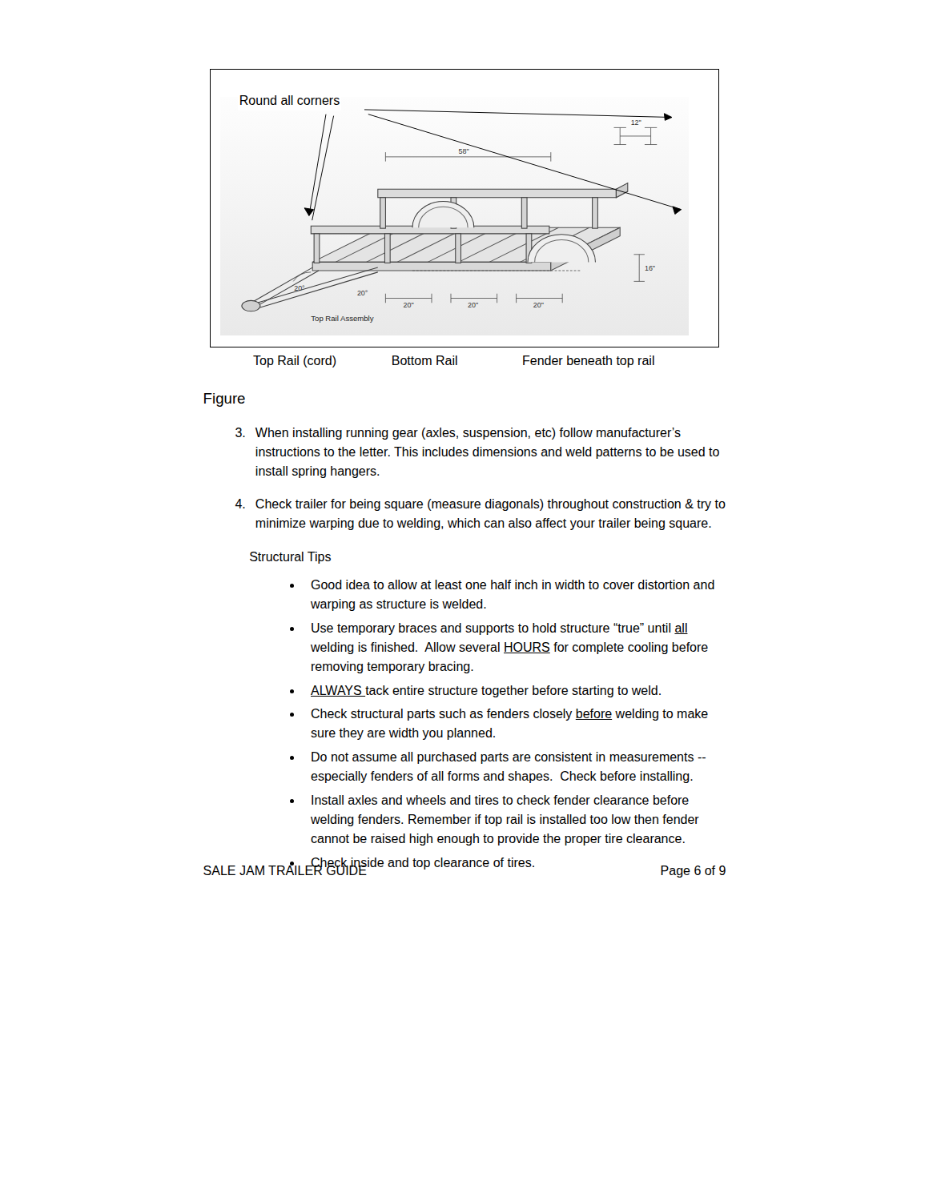Round all corners
12" 58" 16" 20" 20" 20" 20° 20° Top Rail Assembly
Top Rail (cord) Bottom Rail Fender beneath top rail
Figure
When installing running gear (axles, suspension, etc) follow manufacturer’s instructions to the letter. This includes dimensions and weld patterns to be used to install spring hangers.
Check trailer for being square (measure diagonals) throughout construction & try to minimize warping due to welding, which can also affect your trailer being square.
Structural Tips
Good idea to allow at least one half inch in width to cover distortion and warping as structure is welded.
Use temporary braces and supports to hold structure “true” until all welding is finished. Allow several HOURS for complete cooling before removing temporary bracing.
ALWAYS tack entire structure together before starting to weld.
Check structural parts such as fenders closely before welding to make sure they are width you planned.
Do not assume all purchased parts are consistent in measurements -- especially fenders of all forms and shapes. Check before installing.
Install axles and wheels and tires to check fender clearance before welding fenders. Remember if top rail is installed too low then fender cannot be raised high enough to provide the proper tire clearance.
Check inside and top clearance of tires.
SALE JAM TRAILER GUIDE Page 6 of 9